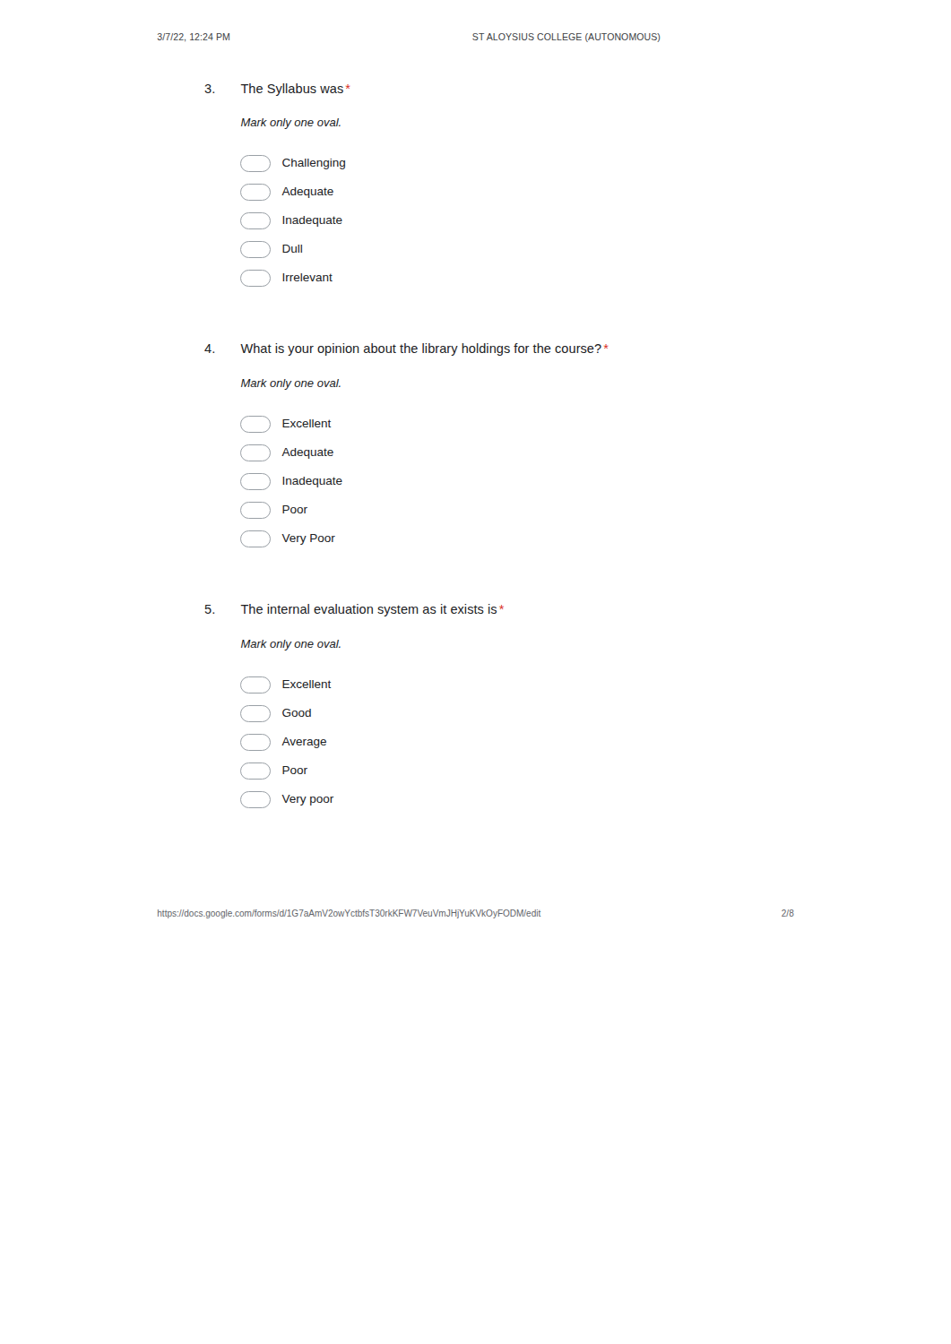3/7/22, 12:24 PM ST ALOYSIUS COLLEGE (AUTONOMOUS)
3. The Syllabus was*
Mark only one oval.
Challenging
Adequate
Inadequate
Dull
Irrelevant
4. What is your opinion about the library holdings for the course?*
Mark only one oval.
Excellent
Adequate
Inadequate
Poor
Very Poor
5. The internal evaluation system as it exists is*
Mark only one oval.
Excellent
Good
Average
Poor
Very poor
https://docs.google.com/forms/d/1G7aAmV2owYctbfsT30rkKFW7VeuVmJHjYuKVkOyFODM/edit 2/8